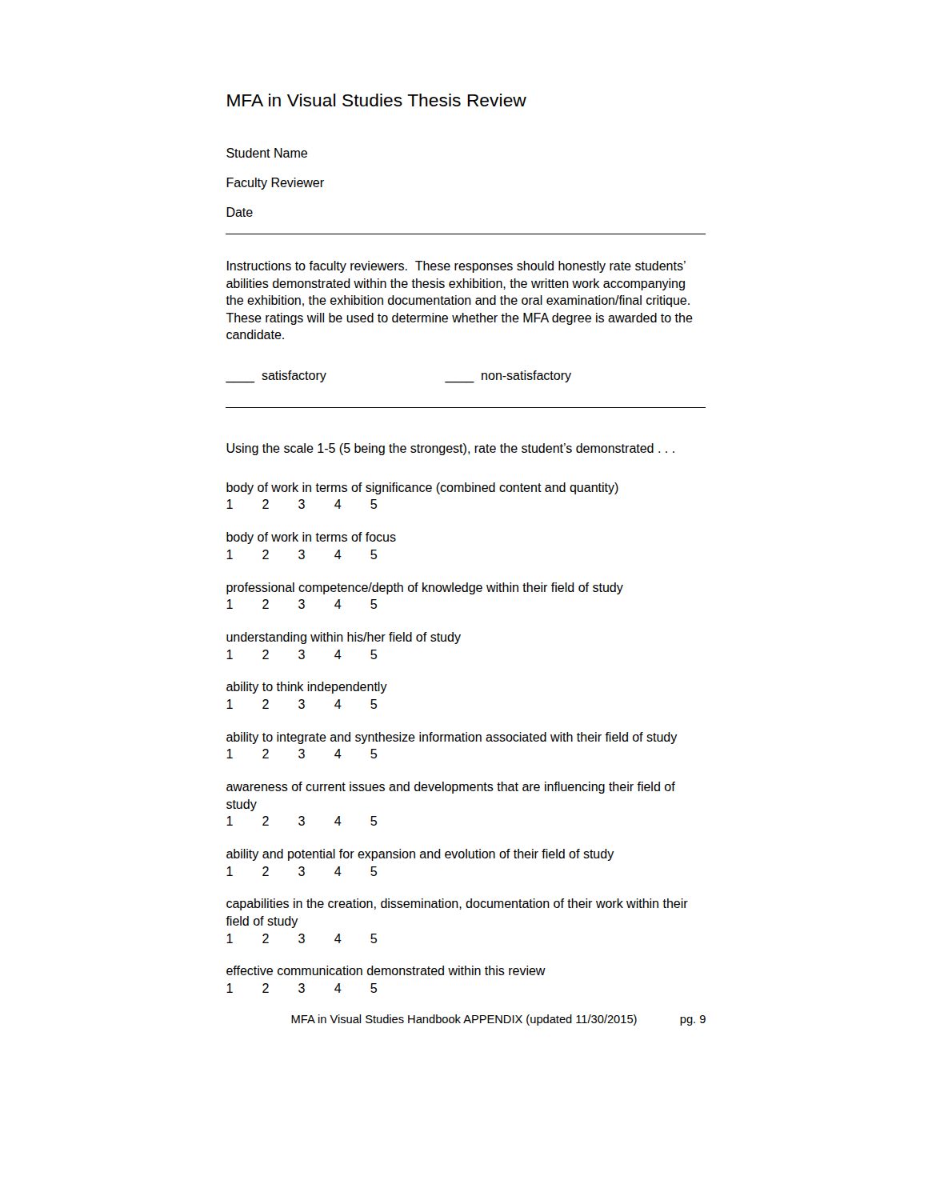MFA in Visual Studies Thesis Review
Student Name
Faculty Reviewer
Date
Instructions to faculty reviewers. These responses should honestly rate students’ abilities demonstrated within the thesis exhibition, the written work accompanying the exhibition, the exhibition documentation and the oral examination/final critique. These ratings will be used to determine whether the MFA degree is awarded to the candidate.
____ satisfactory ____ non-satisfactory
Using the scale 1-5 (5 being the strongest), rate the student’s demonstrated . . .
body of work in terms of significance (combined content and quantity)
12345
body of work in terms of focus
12345
professional competence/depth of knowledge within their field of study
12345
understanding within his/her field of study
12345
ability to think independently
12345
ability to integrate and synthesize information associated with their field of study
12345
awareness of current issues and developments that are influencing their field of study
12345
ability and potential for expansion and evolution of their field of study
12345
capabilities in the creation, dissemination, documentation of their work within their field of study
12345
effective communication demonstrated within this review
12345
MFA in Visual Studies Handbook APPENDIX (updated 11/30/2015)
pg. 9